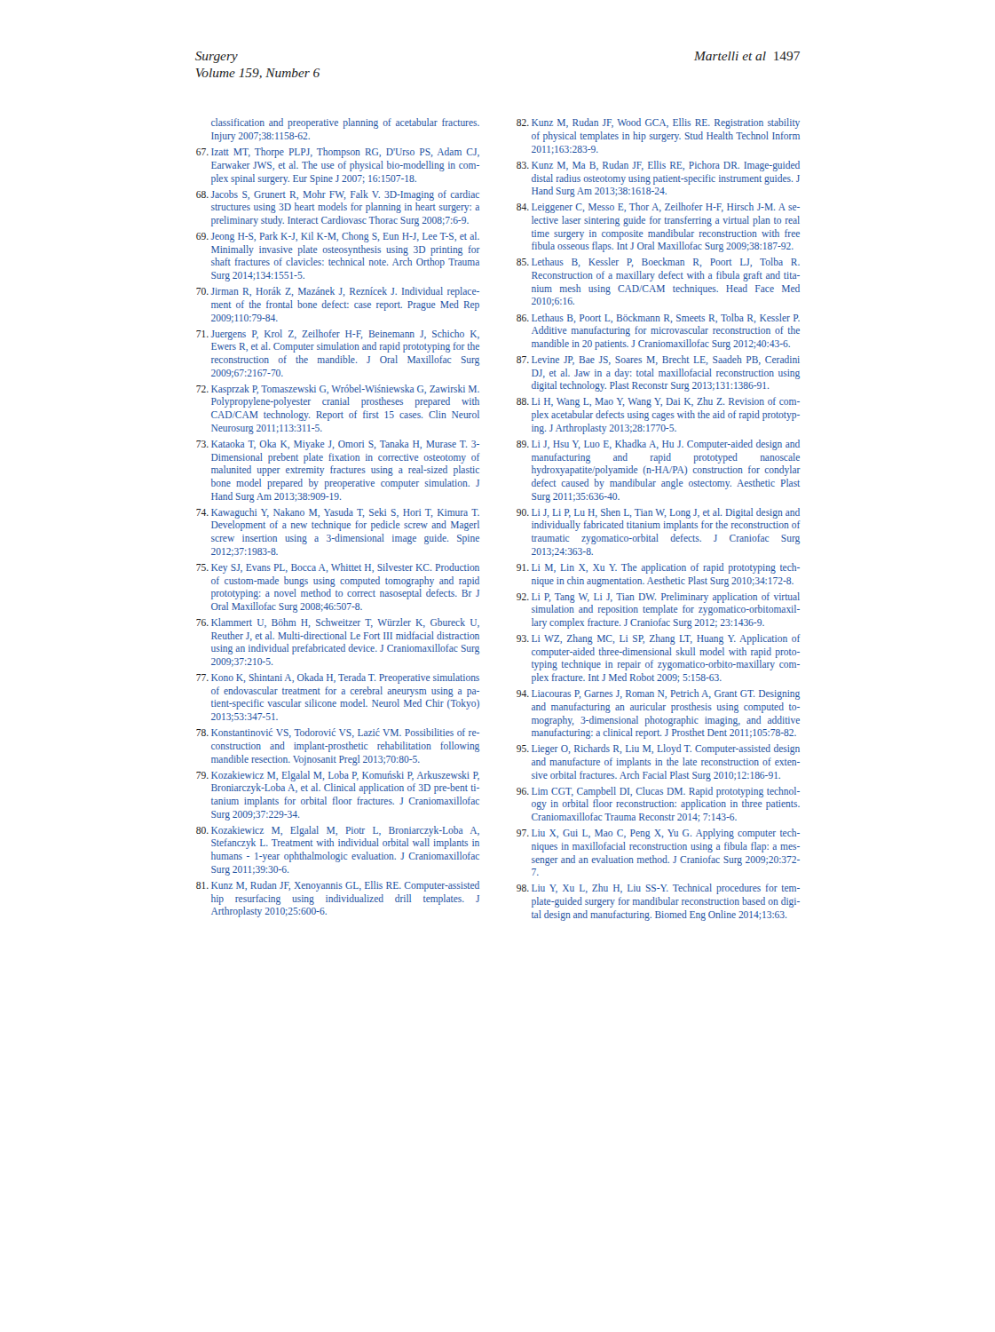Surgery
Volume 159, Number 6
Martelli et al 1497
classification and preoperative planning of acetabular fractures. Injury 2007;38:1158-62.
67. Izatt MT, Thorpe PLPJ, Thompson RG, D'Urso PS, Adam CJ, Earwaker JWS, et al. The use of physical bio-modelling in complex spinal surgery. Eur Spine J 2007; 16:1507-18.
68. Jacobs S, Grunert R, Mohr FW, Falk V. 3D-Imaging of cardiac structures using 3D heart models for planning in heart surgery: a preliminary study. Interact Cardiovasc Thorac Surg 2008;7:6-9.
69. Jeong H-S, Park K-J, Kil K-M, Chong S, Eun H-J, Lee T-S, et al. Minimally invasive plate osteosynthesis using 3D printing for shaft fractures of clavicles: technical note. Arch Orthop Trauma Surg 2014;134:1551-5.
70. Jirman R, Horák Z, Mazánek J, Reznícek J. Individual replacement of the frontal bone defect: case report. Prague Med Rep 2009;110:79-84.
71. Juergens P, Krol Z, Zeilhofer H-F, Beinemann J, Schicho K, Ewers R, et al. Computer simulation and rapid prototyping for the reconstruction of the mandible. J Oral Maxillofac Surg 2009;67:2167-70.
72. Kasprzak P, Tomaszewski G, Wróbel-Wiśniewska G, Zawirski M. Polypropylene-polyester cranial prostheses prepared with CAD/CAM technology. Report of first 15 cases. Clin Neurol Neurosurg 2011;113:311-5.
73. Kataoka T, Oka K, Miyake J, Omori S, Tanaka H, Murase T. 3-Dimensional prebent plate fixation in corrective osteotomy of malunited upper extremity fractures using a real-sized plastic bone model prepared by preoperative computer simulation. J Hand Surg Am 2013;38:909-19.
74. Kawaguchi Y, Nakano M, Yasuda T, Seki S, Hori T, Kimura T. Development of a new technique for pedicle screw and Magerl screw insertion using a 3-dimensional image guide. Spine 2012;37:1983-8.
75. Key SJ, Evans PL, Bocca A, Whittet H, Silvester KC. Production of custom-made bungs using computed tomography and rapid prototyping: a novel method to correct nasoseptal defects. Br J Oral Maxillofac Surg 2008;46:507-8.
76. Klammert U, Böhm H, Schweitzer T, Würzler K, Gbureck U, Reuther J, et al. Multi-directional Le Fort III midfacial distraction using an individual prefabricated device. J Craniomaxillofac Surg 2009;37:210-5.
77. Kono K, Shintani A, Okada H, Terada T. Preoperative simulations of endovascular treatment for a cerebral aneurysm using a patient-specific vascular silicone model. Neurol Med Chir (Tokyo) 2013;53:347-51.
78. Konstantinović VS, Todorović VS, Lazić VM. Possibilities of reconstruction and implant-prosthetic rehabilitation following mandible resection. Vojnosanit Pregl 2013;70:80-5.
79. Kozakiewicz M, Elgalal M, Loba P, Komuński P, Arkuszewski P, Broniarczyk-Loba A, et al. Clinical application of 3D pre-bent titanium implants for orbital floor fractures. J Craniomaxillofac Surg 2009;37:229-34.
80. Kozakiewicz M, Elgalal M, Piotr L, Broniarczyk-Loba A, Stefanczyk L. Treatment with individual orbital wall implants in humans - 1-year ophthalmologic evaluation. J Craniomaxillofac Surg 2011;39:30-6.
81. Kunz M, Rudan JF, Xenoyannis GL, Ellis RE. Computer-assisted hip resurfacing using individualized drill templates. J Arthroplasty 2010;25:600-6.
82. Kunz M, Rudan JF, Wood GCA, Ellis RE. Registration stability of physical templates in hip surgery. Stud Health Technol Inform 2011;163:283-9.
83. Kunz M, Ma B, Rudan JF, Ellis RE, Pichora DR. Image-guided distal radius osteotomy using patient-specific instrument guides. J Hand Surg Am 2013;38:1618-24.
84. Leiggener C, Messo E, Thor A, Zeilhofer H-F, Hirsch J-M. A selective laser sintering guide for transferring a virtual plan to real time surgery in composite mandibular reconstruction with free fibula osseous flaps. Int J Oral Maxillofac Surg 2009;38:187-92.
85. Lethaus B, Kessler P, Boeckman R, Poort LJ, Tolba R. Reconstruction of a maxillary defect with a fibula graft and titanium mesh using CAD/CAM techniques. Head Face Med 2010;6:16.
86. Lethaus B, Poort L, Böckmann R, Smeets R, Tolba R, Kessler P. Additive manufacturing for microvascular reconstruction of the mandible in 20 patients. J Craniomaxillofac Surg 2012;40:43-6.
87. Levine JP, Bae JS, Soares M, Brecht LE, Saadeh PB, Ceradini DJ, et al. Jaw in a day: total maxillofacial reconstruction using digital technology. Plast Reconstr Surg 2013;131:1386-91.
88. Li H, Wang L, Mao Y, Wang Y, Dai K, Zhu Z. Revision of complex acetabular defects using cages with the aid of rapid prototyping. J Arthroplasty 2013;28:1770-5.
89. Li J, Hsu Y, Luo E, Khadka A, Hu J. Computer-aided design and manufacturing and rapid prototyped nanoscale hydroxyapatite/polyamide (n-HA/PA) construction for condylar defect caused by mandibular angle ostectomy. Aesthetic Plast Surg 2011;35:636-40.
90. Li J, Li P, Lu H, Shen L, Tian W, Long J, et al. Digital design and individually fabricated titanium implants for the reconstruction of traumatic zygomatico-orbital defects. J Craniofac Surg 2013;24:363-8.
91. Li M, Lin X, Xu Y. The application of rapid prototyping technique in chin augmentation. Aesthetic Plast Surg 2010;34:172-8.
92. Li P, Tang W, Li J, Tian DW. Preliminary application of virtual simulation and reposition template for zygomatico-orbitomaxillary complex fracture. J Craniofac Surg 2012; 23:1436-9.
93. Li WZ, Zhang MC, Li SP, Zhang LT, Huang Y. Application of computer-aided three-dimensional skull model with rapid prototyping technique in repair of zygomatico-orbito-maxillary complex fracture. Int J Med Robot 2009; 5:158-63.
94. Liacouras P, Garnes J, Roman N, Petrich A, Grant GT. Designing and manufacturing an auricular prosthesis using computed tomography, 3-dimensional photographic imaging, and additive manufacturing: a clinical report. J Prosthet Dent 2011;105:78-82.
95. Lieger O, Richards R, Liu M, Lloyd T. Computer-assisted design and manufacture of implants in the late reconstruction of extensive orbital fractures. Arch Facial Plast Surg 2010;12:186-91.
96. Lim CGT, Campbell DI, Clucas DM. Rapid prototyping technology in orbital floor reconstruction: application in three patients. Craniomaxillofac Trauma Reconstr 2014; 7:143-6.
97. Liu X, Gui L, Mao C, Peng X, Yu G. Applying computer techniques in maxillofacial reconstruction using a fibula flap: a messenger and an evaluation method. J Craniofac Surg 2009;20:372-7.
98. Liu Y, Xu L, Zhu H, Liu SS-Y. Technical procedures for template-guided surgery for mandibular reconstruction based on digital design and manufacturing. Biomed Eng Online 2014;13:63.